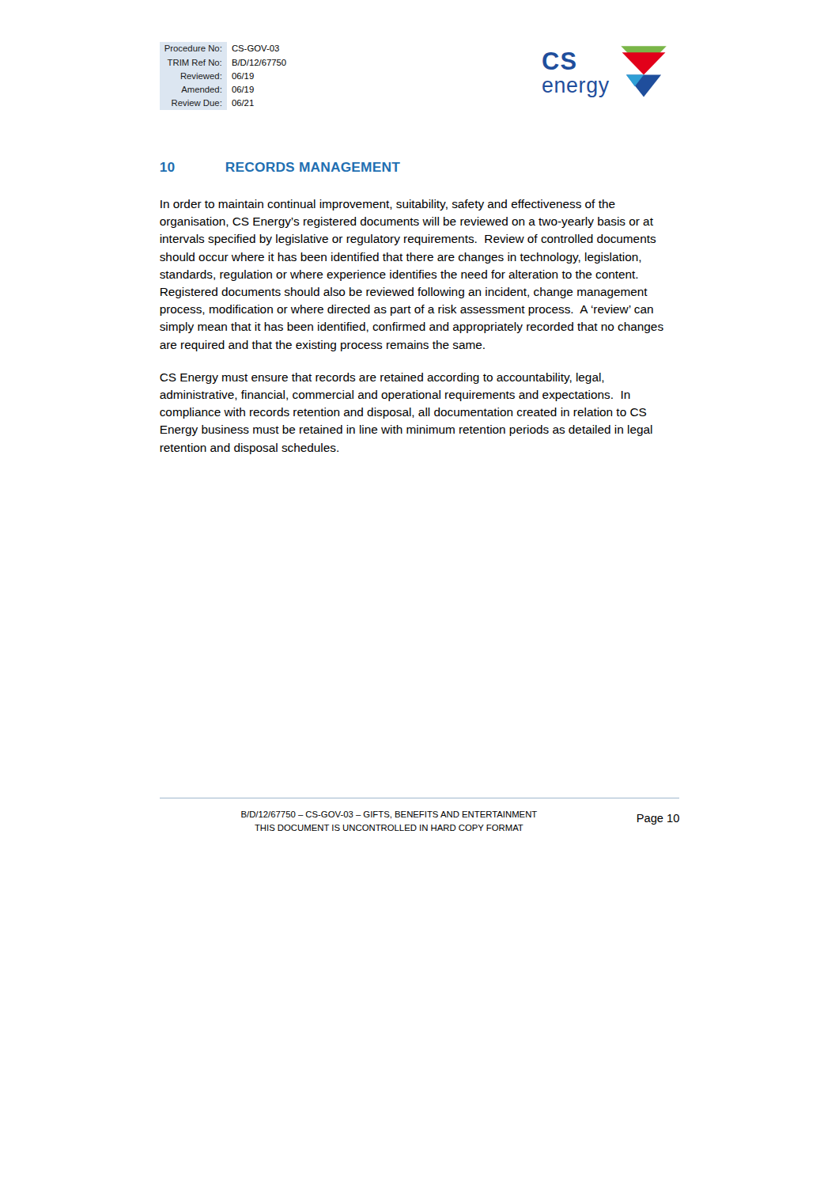| Procedure No: | CS-GOV-03 |
| TRIM Ref No: | B/D/12/67750 |
| Reviewed: | 06/19 |
| Amended: | 06/19 |
| Review Due: | 06/21 |
CS energy
10 RECORDS MANAGEMENT
In order to maintain continual improvement, suitability, safety and effectiveness of the organisation, CS Energy’s registered documents will be reviewed on a two-yearly basis or at intervals specified by legislative or regulatory requirements. Review of controlled documents should occur where it has been identified that there are changes in technology, legislation, standards, regulation or where experience identifies the need for alteration to the content. Registered documents should also be reviewed following an incident, change management process, modification or where directed as part of a risk assessment process. A ‘review’ can simply mean that it has been identified, confirmed and appropriately recorded that no changes are required and that the existing process remains the same.
CS Energy must ensure that records are retained according to accountability, legal, administrative, financial, commercial and operational requirements and expectations. In compliance with records retention and disposal, all documentation created in relation to CS Energy business must be retained in line with minimum retention periods as detailed in legal retention and disposal schedules.
B/D/12/67750 – CS-GOV-03 – GIFTS, BENEFITS AND ENTERTAINMENT
THIS DOCUMENT IS UNCONTROLLED IN HARD COPY FORMAT
Page 10